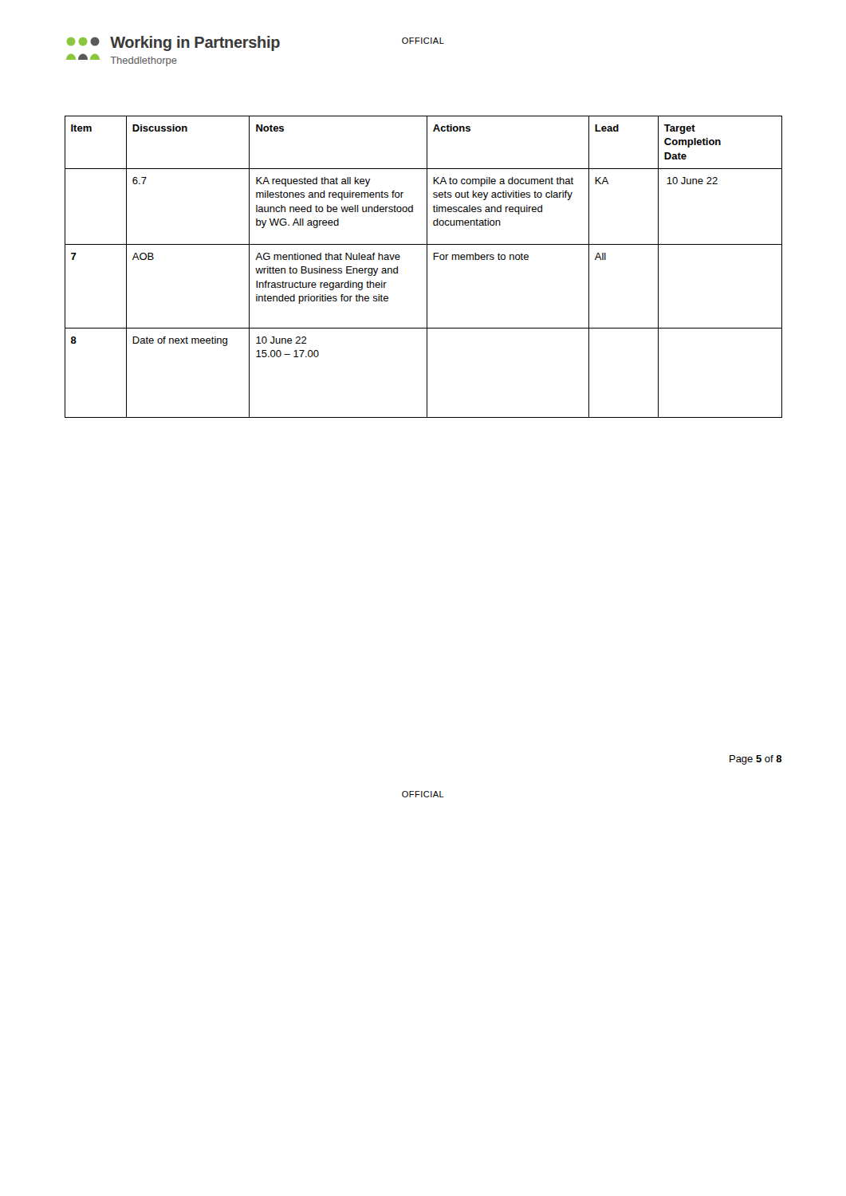OFFICIAL
Working in Partnership
Theddlethorpe
| Item | Discussion | Notes | Actions | Lead | Target Completion Date |
| --- | --- | --- | --- | --- | --- |
| | 6.7 | KA requested that all key milestones and requirements for launch need to be well understood by WG. All agreed | KA to compile a document that sets out key activities to clarify timescales and required documentation | KA | 10 June 22 |
| 7 | AOB | AG mentioned that Nuleaf have written to Business Energy and Infrastructure regarding their intended priorities for the site | For members to note | All | |
| 8 | Date of next meeting | 10 June 22 15.00 – 17.00 | | | |
Page 5 of 8
OFFICIAL